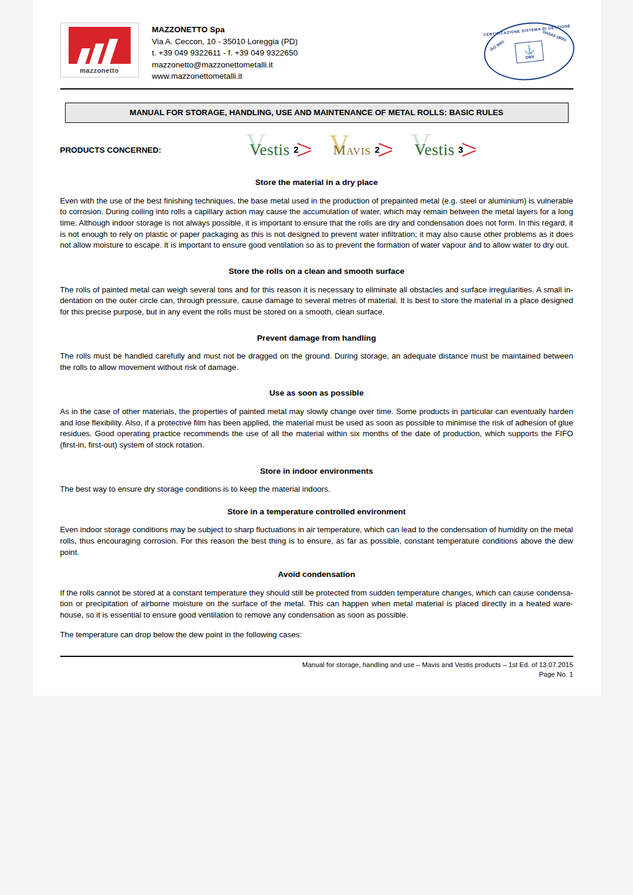mazzonetto
MAZZONETTO Spa
Via A. Ceccon, 10 - 35010 Loreggia (PD)
t. +39 049 9322611 - f. +39 049 9322650
mazzonetto@mazzonettometalli.it
www.mazzonettometalli.it
CERTIFICAZIONE SISTEMA DI GESTIONE
ISO 9001
OHSAS 18001
⚓
DNV
MANUAL FOR STORAGE, HANDLING, USE AND MAINTENANCE OF METAL ROLLS: BASIC RULES
PRODUCTS CONCERNED:
V Vestis 2
V Mavis 2
V Vestis 3
Store the material in a dry place
Even with the use of the best finishing techniques, the base metal used in the production of prepainted metal (e.g. steel or aluminium) is vulnerable to corrosion. During coiling into rolls a capillary action may cause the accumulation of water, which may remain between the metal layers for a long time. Although indoor storage is not always possible, it is important to ensure that the rolls are dry and condensation does not form. In this regard, it is not enough to rely on plastic or paper packaging as this is not designed to prevent water infiltration; it may also cause other problems as it does not allow moisture to escape. It is important to ensure good ventilation so as to prevent the formation of water vapour and to allow water to dry out.
Store the rolls on a clean and smooth surface
The rolls of painted metal can weigh several tons and for this reason it is necessary to eliminate all obstacles and surface irregularities. A small indentation on the outer circle can, through pressure, cause damage to several metres of material. It is best to store the material in a place designed for this precise purpose, but in any event the rolls must be stored on a smooth, clean surface.
Prevent damage from handling
The rolls must be handled carefully and must not be dragged on the ground. During storage, an adequate distance must be maintained between the rolls to allow movement without risk of damage.
Use as soon as possible
As in the case of other materials, the properties of painted metal may slowly change over time. Some products in particular can eventually harden and lose flexibility. Also, if a protective film has been applied, the material must be used as soon as possible to minimise the risk of adhesion of glue residues. Good operating practice recommends the use of all the material within six months of the date of production, which supports the FIFO (first-in, first-out) system of stock rotation.
Store in indoor environments
The best way to ensure dry storage conditions is to keep the material indoors.
Store in a temperature controlled environment
Even indoor storage conditions may be subject to sharp fluctuations in air temperature, which can lead to the condensation of humidity on the metal rolls, thus encouraging corrosion. For this reason the best thing is to ensure, as far as possible, constant temperature conditions above the dew point.
Avoid condensation
If the rolls cannot be stored at a constant temperature they should still be protected from sudden temperature changes, which can cause condensation or precipitation of airborne moisture on the surface of the metal. This can happen when metal material is placed directly in a heated warehouse, so it is essential to ensure good ventilation to remove any condensation as soon as possible.
The temperature can drop below the dew point in the following cases:
Manual for storage, handling and use – Mavis and Vestis products – 1st Ed. of 13.07.2015
Page No. 1